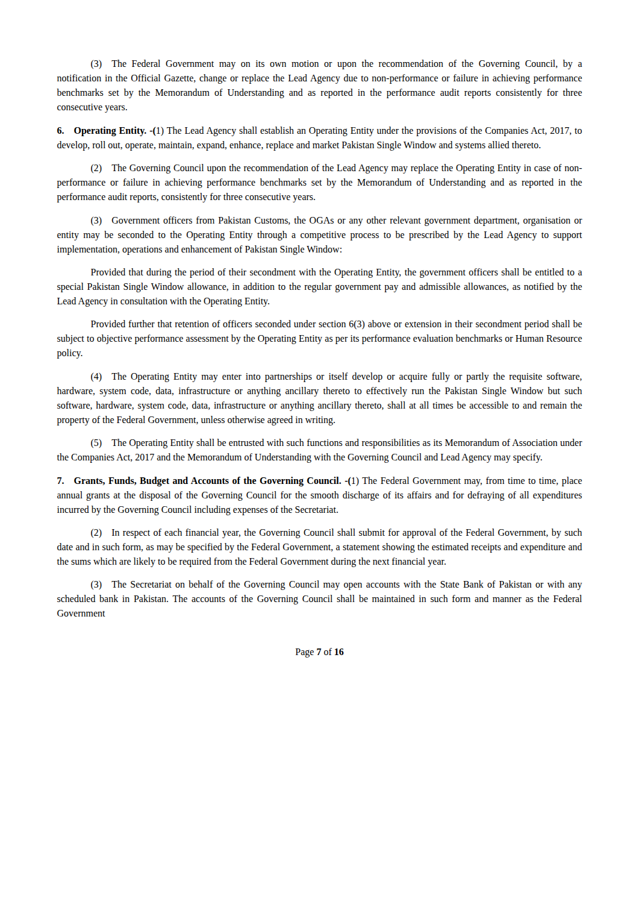(3) The Federal Government may on its own motion or upon the recommendation of the Governing Council, by a notification in the Official Gazette, change or replace the Lead Agency due to non-performance or failure in achieving performance benchmarks set by the Memorandum of Understanding and as reported in the performance audit reports consistently for three consecutive years.
6. Operating Entity. -(1) The Lead Agency shall establish an Operating Entity under the provisions of the Companies Act, 2017, to develop, roll out, operate, maintain, expand, enhance, replace and market Pakistan Single Window and systems allied thereto.
(2) The Governing Council upon the recommendation of the Lead Agency may replace the Operating Entity in case of non-performance or failure in achieving performance benchmarks set by the Memorandum of Understanding and as reported in the performance audit reports, consistently for three consecutive years.
(3) Government officers from Pakistan Customs, the OGAs or any other relevant government department, organisation or entity may be seconded to the Operating Entity through a competitive process to be prescribed by the Lead Agency to support implementation, operations and enhancement of Pakistan Single Window:
Provided that during the period of their secondment with the Operating Entity, the government officers shall be entitled to a special Pakistan Single Window allowance, in addition to the regular government pay and admissible allowances, as notified by the Lead Agency in consultation with the Operating Entity.
Provided further that retention of officers seconded under section 6(3) above or extension in their secondment period shall be subject to objective performance assessment by the Operating Entity as per its performance evaluation benchmarks or Human Resource policy.
(4) The Operating Entity may enter into partnerships or itself develop or acquire fully or partly the requisite software, hardware, system code, data, infrastructure or anything ancillary thereto to effectively run the Pakistan Single Window but such software, hardware, system code, data, infrastructure or anything ancillary thereto, shall at all times be accessible to and remain the property of the Federal Government, unless otherwise agreed in writing.
(5) The Operating Entity shall be entrusted with such functions and responsibilities as its Memorandum of Association under the Companies Act, 2017 and the Memorandum of Understanding with the Governing Council and Lead Agency may specify.
7. Grants, Funds, Budget and Accounts of the Governing Council. -(1) The Federal Government may, from time to time, place annual grants at the disposal of the Governing Council for the smooth discharge of its affairs and for defraying of all expenditures incurred by the Governing Council including expenses of the Secretariat.
(2) In respect of each financial year, the Governing Council shall submit for approval of the Federal Government, by such date and in such form, as may be specified by the Federal Government, a statement showing the estimated receipts and expenditure and the sums which are likely to be required from the Federal Government during the next financial year.
(3) The Secretariat on behalf of the Governing Council may open accounts with the State Bank of Pakistan or with any scheduled bank in Pakistan. The accounts of the Governing Council shall be maintained in such form and manner as the Federal Government
Page 7 of 16